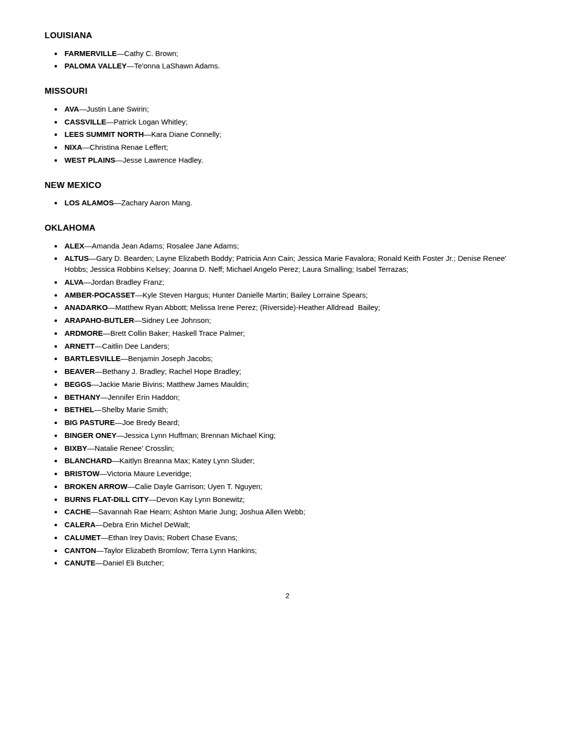LOUISIANA
FARMERVILLE—Cathy C. Brown;
PALOMA VALLEY—Te'onna LaShawn Adams.
MISSOURI
AVA—Justin Lane Swirin;
CASSVILLE—Patrick Logan Whitley;
LEES SUMMIT NORTH—Kara Diane Connelly;
NIXA—Christina Renae Leffert;
WEST PLAINS—Jesse Lawrence Hadley.
NEW MEXICO
LOS ALAMOS—Zachary Aaron Mang.
OKLAHOMA
ALEX—Amanda Jean Adams; Rosalee Jane Adams;
ALTUS—Gary D. Bearden; Layne Elizabeth Boddy; Patricia Ann Cain; Jessica Marie Favalora; Ronald Keith Foster Jr.; Denise Renee' Hobbs; Jessica Robbins Kelsey; Joanna D. Neff; Michael Angelo Perez; Laura Smalling; Isabel Terrazas;
ALVA—Jordan Bradley Franz;
AMBER-POCASSET—Kyle Steven Hargus; Hunter Danielle Martin; Bailey Lorraine Spears;
ANADARKO—Matthew Ryan Abbott; Melissa Irene Perez; (Riverside)-Heather Alldread Bailey;
ARAPAHO-BUTLER—Sidney Lee Johnson;
ARDMORE—Brett Collin Baker; Haskell Trace Palmer;
ARNETT—Caitlin Dee Landers;
BARTLESVILLE—Benjamin Joseph Jacobs;
BEAVER—Bethany J. Bradley; Rachel Hope Bradley;
BEGGS—Jackie Marie Bivins; Matthew James Mauldin;
BETHANY—Jennifer Erin Haddon;
BETHEL—Shelby Marie Smith;
BIG PASTURE—Joe Bredy Beard;
BINGER ONEY—Jessica Lynn Huffman; Brennan Michael King;
BIXBY—Natalie Renee' Crosslin;
BLANCHARD—Kaitlyn Breanna Max; Katey Lynn Sluder;
BRISTOW—Victoria Maure Leveridge;
BROKEN ARROW—Calie Dayle Garrison; Uyen T. Nguyen;
BURNS FLAT-DILL CITY—Devon Kay Lynn Bonewitz;
CACHE—Savannah Rae Hearn; Ashton Marie Jung; Joshua Allen Webb;
CALERA—Debra Erin Michel DeWalt;
CALUMET—Ethan Irey Davis; Robert Chase Evans;
CANTON—Taylor Elizabeth Bromlow; Terra Lynn Hankins;
CANUTE—Daniel Eli Butcher;
2